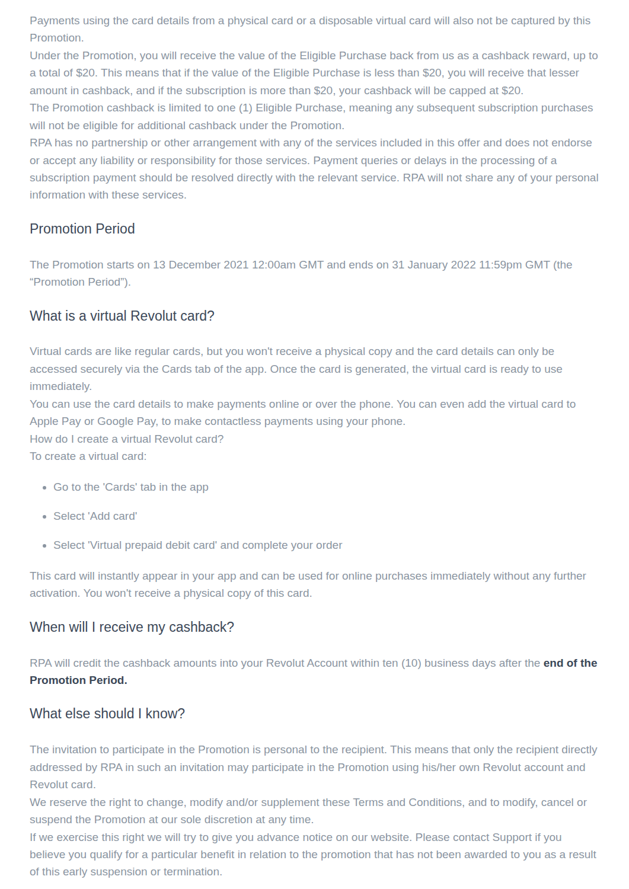Payments using the card details from a physical card or a disposable virtual card will also not be captured by this Promotion.
Under the Promotion, you will receive the value of the Eligible Purchase back from us as a cashback reward, up to a total of $20. This means that if the value of the Eligible Purchase is less than $20, you will receive that lesser amount in cashback, and if the subscription is more than $20, your cashback will be capped at $20.
The Promotion cashback is limited to one (1) Eligible Purchase, meaning any subsequent subscription purchases will not be eligible for additional cashback under the Promotion.
RPA has no partnership or other arrangement with any of the services included in this offer and does not endorse or accept any liability or responsibility for those services. Payment queries or delays in the processing of a subscription payment should be resolved directly with the relevant service. RPA will not share any of your personal information with these services.
Promotion Period
The Promotion starts on 13 December 2021 12:00am GMT and ends on 31 January 2022 11:59pm GMT (the “Promotion Period”).
What is a virtual Revolut card?
Virtual cards are like regular cards, but you won't receive a physical copy and the card details can only be accessed securely via the Cards tab of the app. Once the card is generated, the virtual card is ready to use immediately.
You can use the card details to make payments online or over the phone. You can even add the virtual card to Apple Pay or Google Pay, to make contactless payments using your phone.
How do I create a virtual Revolut card?
To create a virtual card:
Go to the 'Cards' tab in the app
Select 'Add card'
Select 'Virtual prepaid debit card' and complete your order
This card will instantly appear in your app and can be used for online purchases immediately without any further activation. You won't receive a physical copy of this card.
When will I receive my cashback?
RPA will credit the cashback amounts into your Revolut Account within ten (10) business days after the end of the Promotion Period.
What else should I know?
The invitation to participate in the Promotion is personal to the recipient. This means that only the recipient directly addressed by RPA in such an invitation may participate in the Promotion using his/her own Revolut account and Revolut card.
We reserve the right to change, modify and/or supplement these Terms and Conditions, and to modify, cancel or suspend the Promotion at our sole discretion at any time.
If we exercise this right we will try to give you advance notice on our website. Please contact Support if you believe you qualify for a particular benefit in relation to the promotion that has not been awarded to you as a result of this early suspension or termination.